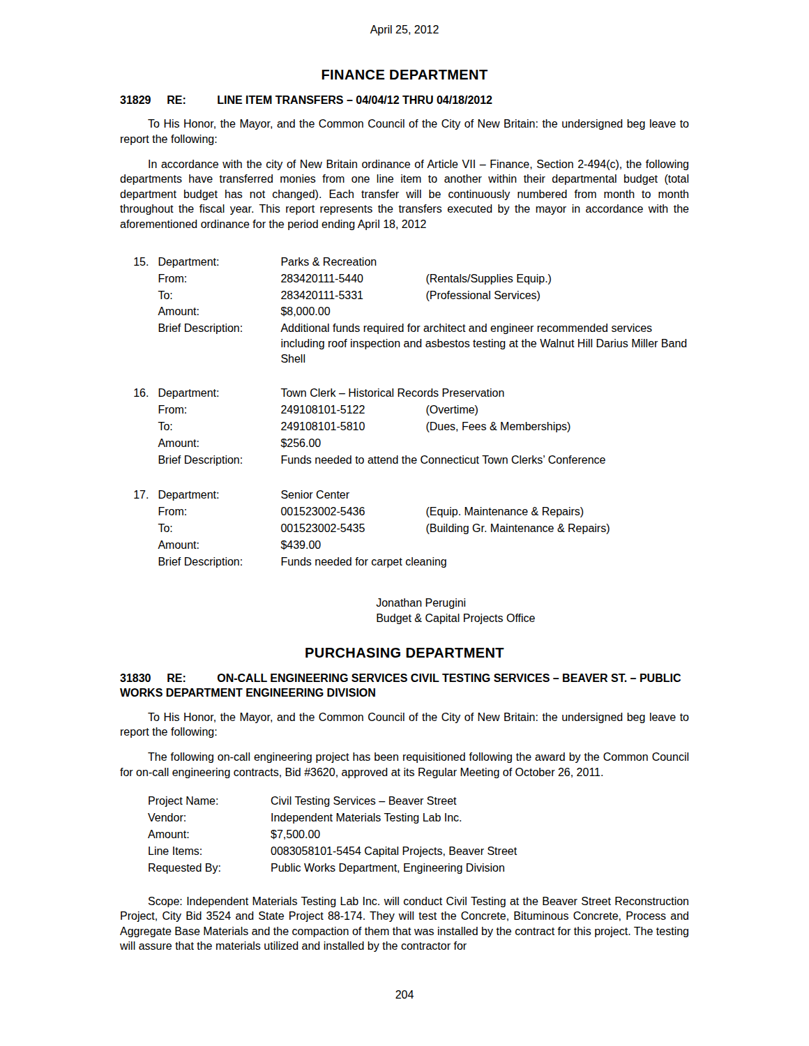April 25, 2012
FINANCE DEPARTMENT
31829 RE: LINE ITEM TRANSFERS – 04/04/12 THRU 04/18/2012
To His Honor, the Mayor, and the Common Council of the City of New Britain: the undersigned beg leave to report the following:
In accordance with the city of New Britain ordinance of Article VII – Finance, Section 2-494(c), the following departments have transferred monies from one line item to another within their departmental budget (total department budget has not changed). Each transfer will be continuously numbered from month to month throughout the fiscal year. This report represents the transfers executed by the mayor in accordance with the aforementioned ordinance for the period ending April 18, 2012
| 15. | Department: | Parks & Recreation |
| | From: | 283420111-5440 | (Rentals/Supplies Equip.) |
| | To: | 283420111-5331 | (Professional Services) |
| | Amount: | $8,000.00 |
| | Brief Description: | Additional funds required for architect and engineer recommended services including roof inspection and asbestos testing at the Walnut Hill Darius Miller Band Shell |
| 16. | Department: | Town Clerk – Historical Records Preservation |
| | From: | 249108101-5122 | (Overtime) |
| | To: | 249108101-5810 | (Dues, Fees & Memberships) |
| | Amount: | $256.00 |
| | Brief Description: | Funds needed to attend the Connecticut Town Clerks’ Conference |
| 17. | Department: | Senior Center |
| | From: | 001523002-5436 | (Equip. Maintenance & Repairs) |
| | To: | 001523002-5435 | (Building Gr. Maintenance & Repairs) |
| | Amount: | $439.00 |
| | Brief Description: | Funds needed for carpet cleaning |
Jonathan Perugini
Budget & Capital Projects Office
PURCHASING DEPARTMENT
31830 RE: ON-CALL ENGINEERING SERVICES CIVIL TESTING SERVICES – BEAVER ST. – PUBLIC WORKS DEPARTMENT ENGINEERING DIVISION
To His Honor, the Mayor, and the Common Council of the City of New Britain: the undersigned beg leave to report the following:
The following on-call engineering project has been requisitioned following the award by the Common Council for on-call engineering contracts, Bid #3620, approved at its Regular Meeting of October 26, 2011.
| Project Name: | Civil Testing Services – Beaver Street |
| Vendor: | Independent Materials Testing Lab Inc. |
| Amount: | $7,500.00 |
| Line Items: | 0083058101-5454 Capital Projects, Beaver Street |
| Requested By: | Public Works Department, Engineering Division |
Scope: Independent Materials Testing Lab Inc. will conduct Civil Testing at the Beaver Street Reconstruction Project, City Bid 3524 and State Project 88-174. They will test the Concrete, Bituminous Concrete, Process and Aggregate Base Materials and the compaction of them that was installed by the contract for this project. The testing will assure that the materials utilized and installed by the contractor for
204